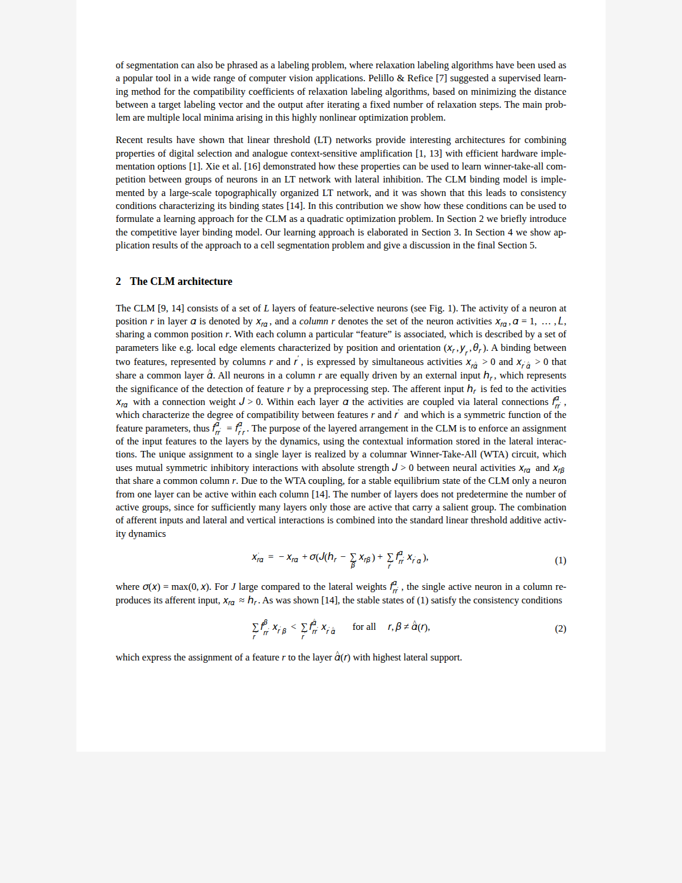of segmentation can also be phrased as a labeling problem, where relaxation labeling algorithms have been used as a popular tool in a wide range of computer vision applications. Pelillo & Refice [7] suggested a supervised learning method for the compatibility coefficients of relaxation labeling algorithms, based on minimizing the distance between a target labeling vector and the output after iterating a fixed number of relaxation steps. The main problem are multiple local minima arising in this highly nonlinear optimization problem.
Recent results have shown that linear threshold (LT) networks provide interesting architectures for combining properties of digital selection and analogue context-sensitive amplification [1, 13] with efficient hardware implementation options [1]. Xie et al. [16] demonstrated how these properties can be used to learn winner-take-all competition between groups of neurons in an LT network with lateral inhibition. The CLM binding model is implemented by a large-scale topographically organized LT network, and it was shown that this leads to consistency conditions characterizing its binding states [14]. In this contribution we show how these conditions can be used to formulate a learning approach for the CLM as a quadratic optimization problem. In Section 2 we briefly introduce the competitive layer binding model. Our learning approach is elaborated in Section 3. In Section 4 we show application results of the approach to a cell segmentation problem and give a discussion in the final Section 5.
2 The CLM architecture
The CLM [9, 14] consists of a set of L layers of feature-selective neurons (see Fig. 1). The activity of a neuron at position r in layer α is denoted by xrα, and a column r denotes the set of the neuron activities xrα,α=1,…,L, sharing a common position r. With each column a particular “feature” is associated, which is described by a set of parameters like e.g. local edge elements characterized by position and orientation (xr,yr,θr). A binding between two features, represented by columns r and r′, is expressed by simultaneous activities xrα^>0 and xr′α^>0 that share a common layer α^. All neurons in a column r are equally driven by an external input hr, which represents the significance of the detection of feature r by a preprocessing step. The afferent input hr is fed to the activities xrα with a connection weight J>0. Within each layer α the activities are coupled via lateral connections frr′α, which characterize the degree of compatibility between features r and r′ and which is a symmetric function of the feature parameters, thus frr′α=fr′rα. The purpose of the layered arrangement in the CLM is to enforce an assignment of the input features to the layers by the dynamics, using the contextual information stored in the lateral interactions. The unique assignment to a single layer is realized by a columnar Winner-Take-All (WTA) circuit, which uses mutual symmetric inhibitory interactions with absolute strength J>0 between neural activities xrα and xrβ that share a common column r. Due to the WTA coupling, for a stable equilibrium state of the CLM only a neuron from one layer can be active within each column [14]. The number of layers does not predetermine the number of active groups, since for sufficiently many layers only those are active that carry a salient group. The combination of afferent inputs and lateral and vertical interactions is combined into the standard linear threshold additive activity dynamics
xrα˙ = −xrα + σ ( J (hr − ∑β xrβ ) + ∑r′ frr′α xr′α ) , (1)
where σ(x)=max(0,x). For J large compared to the lateral weights frr′α, the single active neuron in a column reproduces its afferent input, xrα≈hr. As was shown [14], the stable states of (1) satisfy the consistency conditions
∑r′ frr′β xr′β < ∑r′ frr′α^ xr′α^ for all r,β≠α^(r) , (2)
which express the assignment of a feature r to the layer α^(r) with highest lateral support.